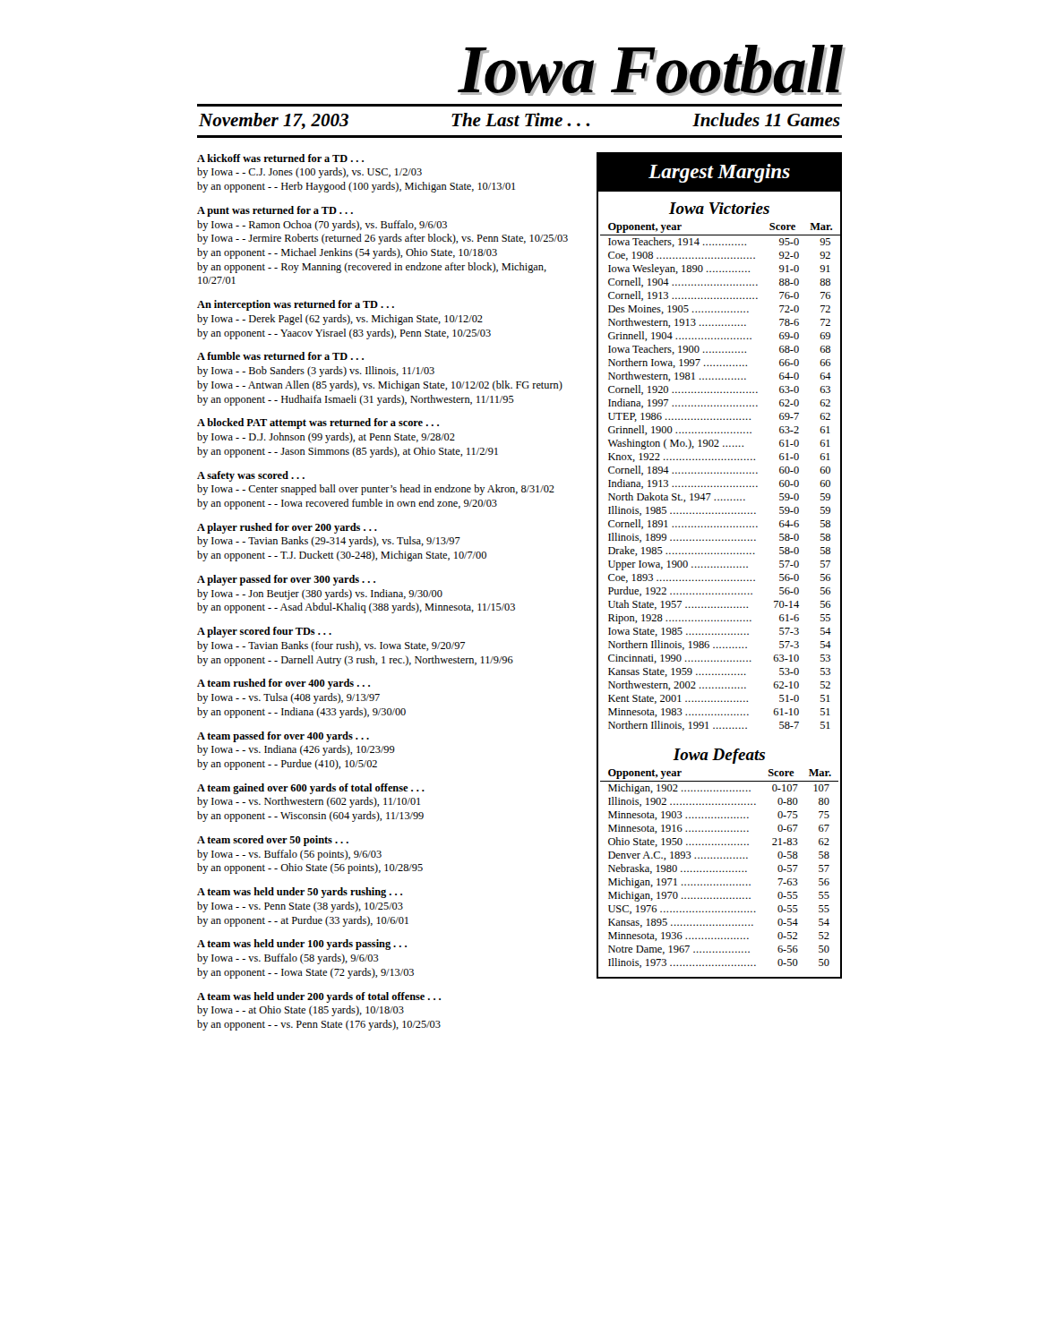Iowa Football
November 17, 2003
The Last Time . . .
Includes 11 Games
A kickoff was returned for a TD . . . by Iowa - - C.J. Jones (100 yards), vs. USC, 1/2/03 by an opponent - - Herb Haygood (100 yards), Michigan State, 10/13/01
A punt was returned for a TD . . . by Iowa - - Ramon Ochoa (70 yards), vs. Buffalo, 9/6/03 by Iowa - - Jermire Roberts (returned 26 yards after block), vs. Penn State, 10/25/03 by an opponent - - Michael Jenkins (54 yards), Ohio State, 10/18/03 by an opponent - - Roy Manning (recovered in endzone after block), Michigan, 10/27/01
An interception was returned for a TD . . . by Iowa - - Derek Pagel (62 yards), vs. Michigan State, 10/12/02 by an opponent - - Yaacov Yisrael (83 yards), Penn State, 10/25/03
A fumble was returned for a TD . . . by Iowa - - Bob Sanders (3 yards) vs. Illinois, 11/1/03 by Iowa - - Antwan Allen (85 yards), vs. Michigan State, 10/12/02 (blk. FG return) by an opponent - - Hudhaifa Ismaeli (31 yards), Northwestern, 11/11/95
A blocked PAT attempt was returned for a score . . . by Iowa - - D.J. Johnson (99 yards), at Penn State, 9/28/02 by an opponent - - Jason Simmons (85 yards), at Ohio State, 11/2/91
A safety was scored . . . by Iowa - - Center snapped ball over punter’s head in endzone by Akron, 8/31/02 by an opponent - - Iowa recovered fumble in own end zone, 9/20/03
A player rushed for over 200 yards . . . by Iowa - - Tavian Banks (29-314 yards), vs. Tulsa, 9/13/97 by an opponent - - T.J. Duckett (30-248), Michigan State, 10/7/00
A player passed for over 300 yards . . . by Iowa - - Jon Beutjer (380 yards) vs. Indiana, 9/30/00 by an opponent - - Asad Abdul-Khaliq (388 yards), Minnesota, 11/15/03
A player scored four TDs . . . by Iowa - - Tavian Banks (four rush), vs. Iowa State, 9/20/97 by an opponent - - Darnell Autry (3 rush, 1 rec.), Northwestern, 11/9/96
A team rushed for over 400 yards . . . by Iowa - - vs. Tulsa (408 yards), 9/13/97 by an opponent - - Indiana (433 yards), 9/30/00
A team passed for over 400 yards . . . by Iowa - - vs. Indiana (426 yards), 10/23/99 by an opponent - - Purdue (410), 10/5/02
A team gained over 600 yards of total offense . . . by Iowa - - vs. Northwestern (602 yards), 11/10/01 by an opponent - - Wisconsin (604 yards), 11/13/99
A team scored over 50 points . . . by Iowa - - vs. Buffalo (56 points), 9/6/03 by an opponent - - Ohio State (56 points), 10/28/95
A team was held under 50 yards rushing . . . by Iowa - - vs. Penn State (38 yards), 10/25/03 by an opponent - - at Purdue (33 yards), 10/6/01
A team was held under 100 yards passing . . . by Iowa - - vs. Buffalo (58 yards), 9/6/03 by an opponent - - Iowa State (72 yards), 9/13/03
A team was held under 200 yards of total offense . . . by Iowa - - at Ohio State (185 yards), 10/18/03 by an opponent - - vs. Penn State (176 yards), 10/25/03
Largest Margins
Iowa Victories
| Opponent, year | Score | Mar. |
| --- | --- | --- |
| Iowa Teachers, 1914 .............. | 95-0 | 95 |
| Coe, 1908 ............................... | 92-0 | 92 |
| Iowa Wesleyan, 1890 .............. | 91-0 | 91 |
| Cornell, 1904 ........................... | 88-0 | 88 |
| Cornell, 1913 ........................... | 76-0 | 76 |
| Des Moines, 1905 .................. | 72-0 | 72 |
| Northwestern, 1913 ............... | 78-6 | 72 |
| Grinnell, 1904 ........................ | 69-0 | 69 |
| Iowa Teachers, 1900 .............. | 68-0 | 68 |
| Northern Iowa, 1997 .............. | 66-0 | 66 |
| Northwestern, 1981 ............... | 64-0 | 64 |
| Cornell, 1920 ........................... | 63-0 | 63 |
| Indiana, 1997 ........................... | 62-0 | 62 |
| UTEP, 1986 ........................... | 69-7 | 62 |
| Grinnell, 1900 ........................ | 63-2 | 61 |
| Washington ( Mo.), 1902 ....... | 61-0 | 61 |
| Knox, 1922 ............................. | 61-0 | 61 |
| Cornell, 1894 ........................... | 60-0 | 60 |
| Indiana, 1913 ........................... | 60-0 | 60 |
| North Dakota St., 1947 .......... | 59-0 | 59 |
| Illinois, 1985 ........................... | 59-0 | 59 |
| Cornell, 1891 ........................... | 64-6 | 58 |
| Illinois, 1899 ........................... | 58-0 | 58 |
| Drake, 1985 ............................ | 58-0 | 58 |
| Upper Iowa, 1900 .................. | 57-0 | 57 |
| Coe, 1893 ............................... | 56-0 | 56 |
| Purdue, 1922 .......................... | 56-0 | 56 |
| Utah State, 1957 .................... | 70-14 | 56 |
| Ripon, 1928 ........................... | 61-6 | 55 |
| Iowa State, 1985 .................... | 57-3 | 54 |
| Northern Illinois, 1986 ........... | 57-3 | 54 |
| Cincinnati, 1990 ..................... | 63-10 | 53 |
| Kansas State, 1959 ................ | 53-0 | 53 |
| Northwestern, 2002 ............... | 62-10 | 52 |
| Kent State, 2001 .................... | 51-0 | 51 |
| Minnesota, 1983 .................... | 61-10 | 51 |
| Northern Illinois, 1991 ........... | 58-7 | 51 |
Iowa Defeats
| Opponent, year | Score | Mar. |
| --- | --- | --- |
| Michigan, 1902 ...................... | 0-107 | 107 |
| Illinois, 1902 ........................... | 0-80 | 80 |
| Minnesota, 1903 .................... | 0-75 | 75 |
| Minnesota, 1916 .................... | 0-67 | 67 |
| Ohio State, 1950 .................... | 21-83 | 62 |
| Denver A.C., 1893 ................. | 0-58 | 58 |
| Nebraska, 1980 ..................... | 0-57 | 57 |
| Michigan, 1971 ...................... | 7-63 | 56 |
| Michigan, 1970 ...................... | 0-55 | 55 |
| USC, 1976 .............................. | 0-55 | 55 |
| Kansas, 1895 .......................... | 0-54 | 54 |
| Minnesota, 1936 .................... | 0-52 | 52 |
| Notre Dame, 1967 .................. | 6-56 | 50 |
| Illinois, 1973 ........................... | 0-50 | 50 |